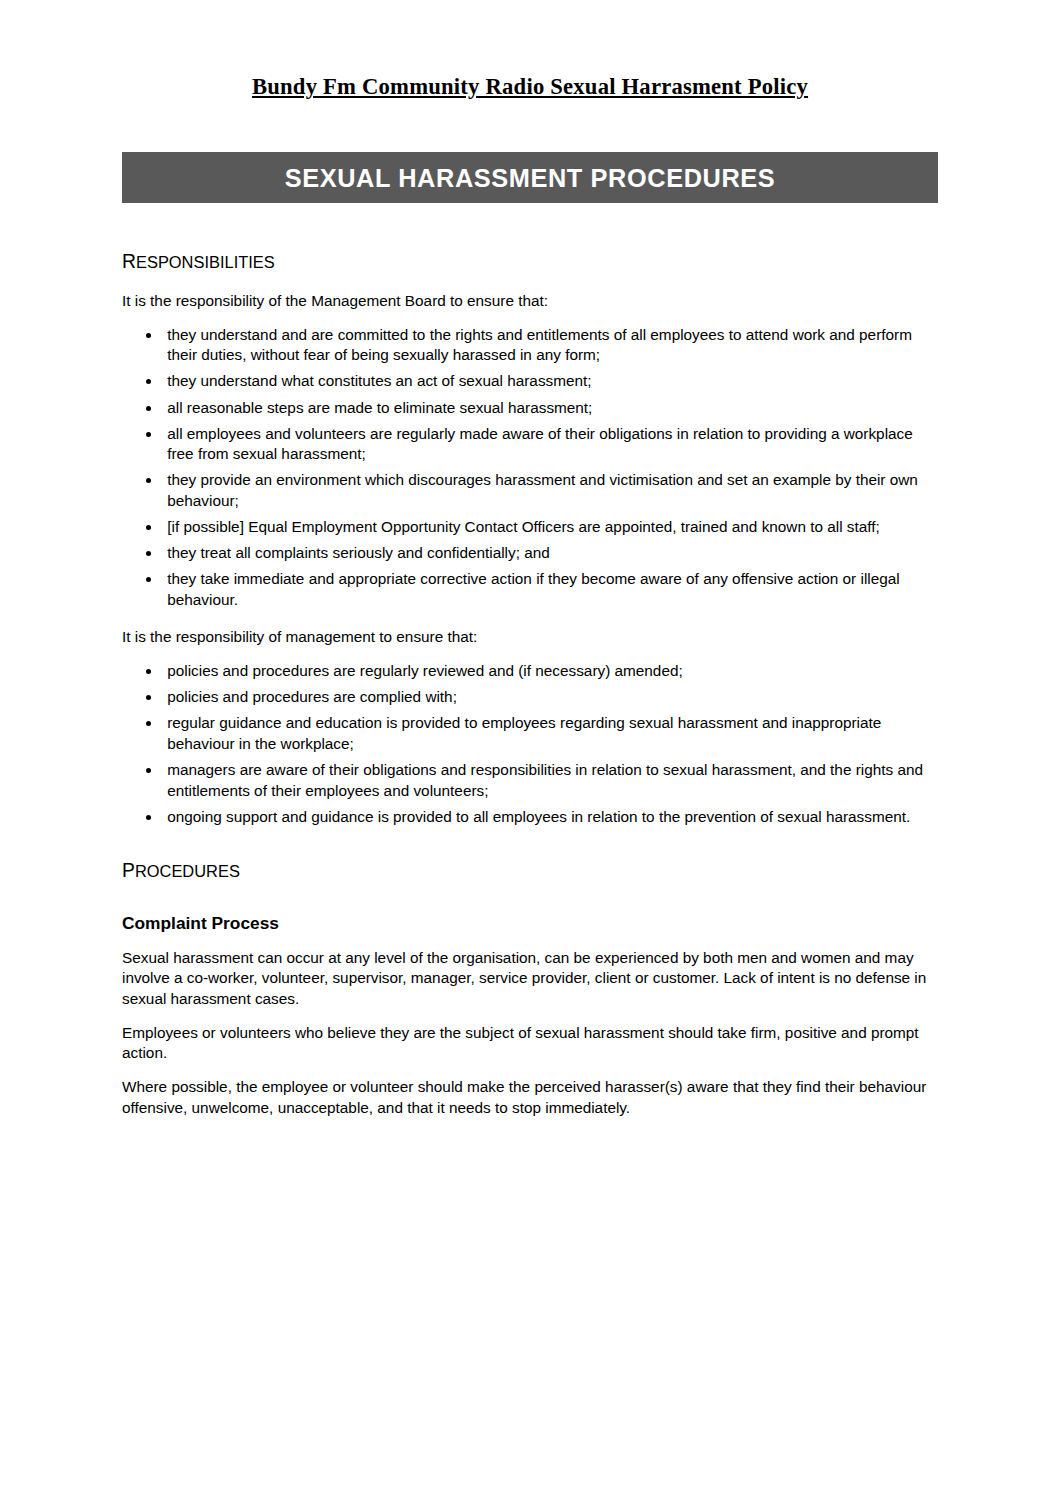Bundy Fm Community Radio Sexual Harrasment Policy
SEXUAL HARASSMENT PROCEDURES
RESPONSIBILITIES
It is the responsibility of the Management Board to ensure that:
they understand and are committed to the rights and entitlements of all employees to attend work and perform their duties, without fear of being sexually harassed in any form;
they understand what constitutes an act of sexual harassment;
all reasonable steps are made to eliminate sexual harassment;
all employees and volunteers are regularly made aware of their obligations in relation to providing a workplace free from sexual harassment;
they provide an environment which discourages harassment and victimisation and set an example by their own behaviour;
[if possible] Equal Employment Opportunity Contact Officers are appointed, trained and known to all staff;
they treat all complaints seriously and confidentially; and
they take immediate and appropriate corrective action if they become aware of any offensive action or illegal behaviour.
It is the responsibility of management to ensure that:
policies and procedures are regularly reviewed and (if necessary) amended;
policies and procedures are complied with;
regular guidance and education is provided to employees regarding sexual harassment and inappropriate behaviour in the workplace;
managers are aware of their obligations and responsibilities in relation to sexual harassment, and the rights and entitlements of their employees and volunteers;
ongoing support and guidance is provided to all employees in relation to the prevention of sexual harassment.
PROCEDURES
Complaint Process
Sexual harassment can occur at any level of the organisation, can be experienced by both men and women and may involve a co-worker, volunteer, supervisor, manager, service provider, client or customer. Lack of intent is no defense in sexual harassment cases.
Employees or volunteers who believe they are the subject of sexual harassment should take firm, positive and prompt action.
Where possible, the employee or volunteer should make the perceived harasser(s) aware that they find their behaviour offensive, unwelcome, unacceptable, and that it needs to stop immediately.